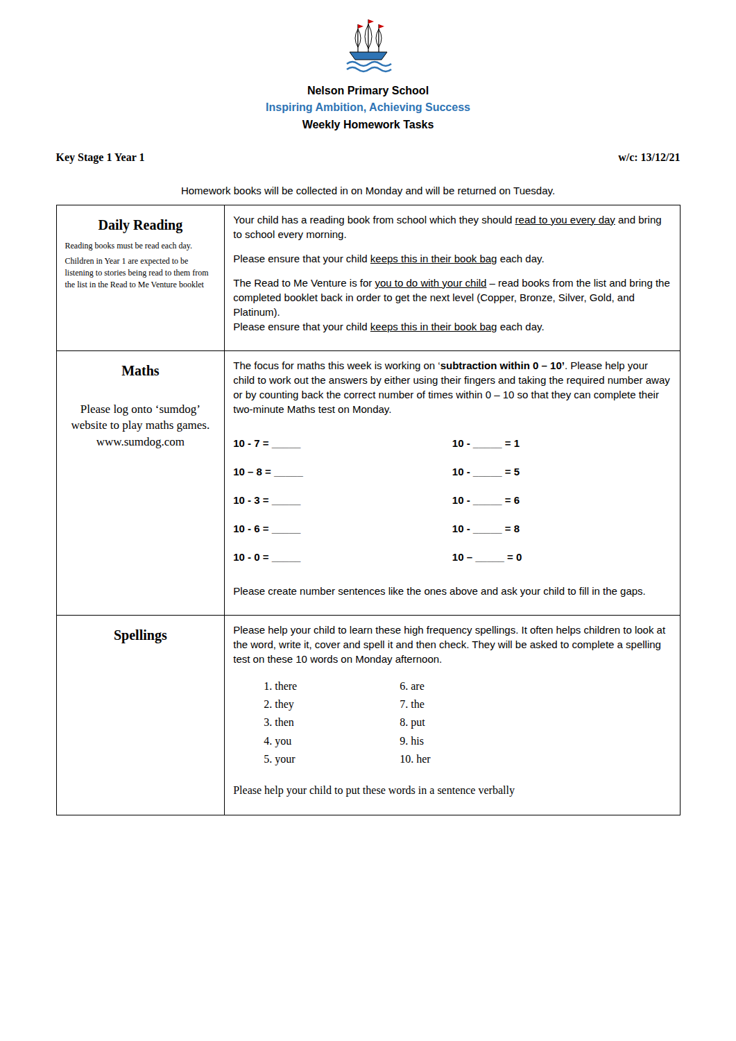Nelson Primary School
Inspiring Ambition, Achieving Success
Weekly Homework Tasks
Key Stage 1 Year 1 w/c: 13/12/21
Homework books will be collected in on Monday and will be returned on Tuesday.
| Daily Reading Reading books must be read each day. Children in Year 1 are expected to be listening to stories being read to them from the list in the Read to Me Venture booklet | Your child has a reading book from school which they should read to you every day and bring to school every morning. Please ensure that your child keeps this in their book bag each day. The Read to Me Venture is for you to do with your child – read books from the list and bring the completed booklet back in order to get the next level (Copper, Bronze, Silver, Gold, and Platinum). Please ensure that your child keeps this in their book bag each day. |
| Maths Please log onto ‘sumdog’ website to play maths games. www.sumdog.com | The focus for maths this week is working on ‘ subtraction within 0 – 10’ . Please help your child to work out the answers by either using their fingers and taking the required number away or by counting back the correct number of times within 0 – 10 so that they can complete their two-minute Maths test on Monday. / 10 - 7 = _____ / 10 - _____ = 1 / / 10 – 8 = _____ / 10 - _____ = 5 / / 10 - 3 = _____ / 10 - _____ = 6 / / 10 - 6 = _____ / 10 - _____ = 8 / / 10 - 0 = _____ / 10 – _____ = 0 / Please create number sentences like the ones above and ask your child to fill in the gaps. |
| Spellings | Please help your child to learn these high frequency spellings. It often helps children to look at the word, write it, cover and spell it and then check. They will be asked to complete a spelling test on these 10 words on Monday afternoon. there they then you your are the put his her Please help your child to put these words in a sentence verbally |